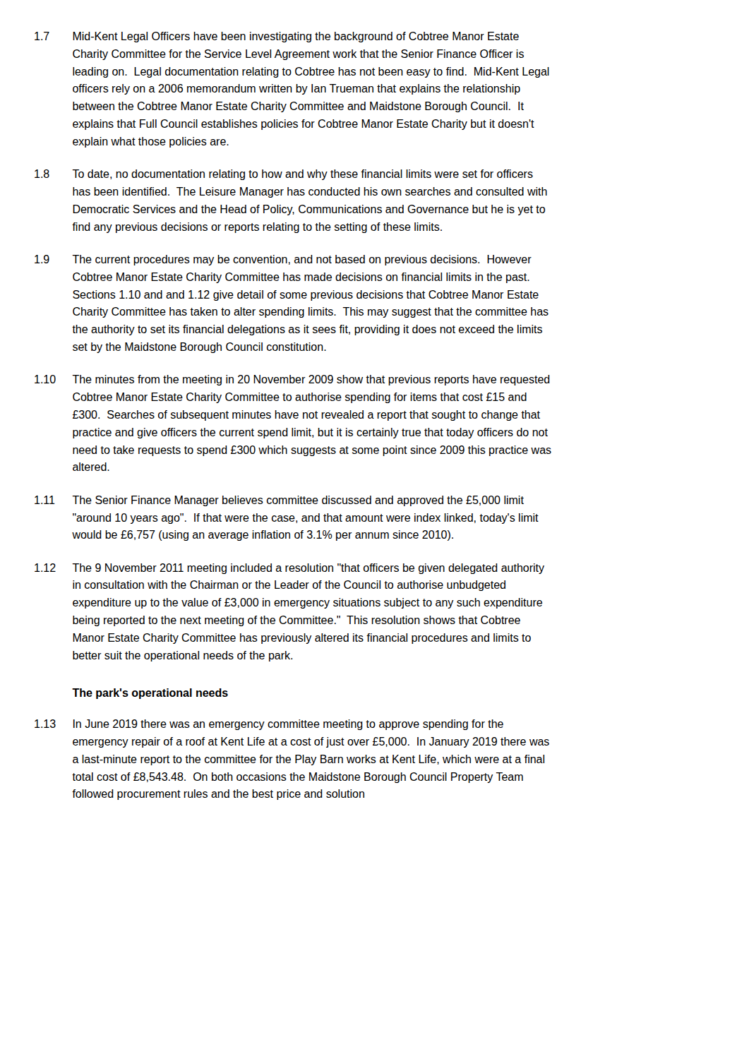1.7 Mid-Kent Legal Officers have been investigating the background of Cobtree Manor Estate Charity Committee for the Service Level Agreement work that the Senior Finance Officer is leading on. Legal documentation relating to Cobtree has not been easy to find. Mid-Kent Legal officers rely on a 2006 memorandum written by Ian Trueman that explains the relationship between the Cobtree Manor Estate Charity Committee and Maidstone Borough Council. It explains that Full Council establishes policies for Cobtree Manor Estate Charity but it doesn't explain what those policies are.
1.8 To date, no documentation relating to how and why these financial limits were set for officers has been identified. The Leisure Manager has conducted his own searches and consulted with Democratic Services and the Head of Policy, Communications and Governance but he is yet to find any previous decisions or reports relating to the setting of these limits.
1.9 The current procedures may be convention, and not based on previous decisions. However Cobtree Manor Estate Charity Committee has made decisions on financial limits in the past. Sections 1.10 and and 1.12 give detail of some previous decisions that Cobtree Manor Estate Charity Committee has taken to alter spending limits. This may suggest that the committee has the authority to set its financial delegations as it sees fit, providing it does not exceed the limits set by the Maidstone Borough Council constitution.
1.10 The minutes from the meeting in 20 November 2009 show that previous reports have requested Cobtree Manor Estate Charity Committee to authorise spending for items that cost £15 and £300. Searches of subsequent minutes have not revealed a report that sought to change that practice and give officers the current spend limit, but it is certainly true that today officers do not need to take requests to spend £300 which suggests at some point since 2009 this practice was altered.
1.11 The Senior Finance Manager believes committee discussed and approved the £5,000 limit "around 10 years ago". If that were the case, and that amount were index linked, today's limit would be £6,757 (using an average inflation of 3.1% per annum since 2010).
1.12 The 9 November 2011 meeting included a resolution "that officers be given delegated authority in consultation with the Chairman or the Leader of the Council to authorise unbudgeted expenditure up to the value of £3,000 in emergency situations subject to any such expenditure being reported to the next meeting of the Committee." This resolution shows that Cobtree Manor Estate Charity Committee has previously altered its financial procedures and limits to better suit the operational needs of the park.
The park's operational needs
1.13 In June 2019 there was an emergency committee meeting to approve spending for the emergency repair of a roof at Kent Life at a cost of just over £5,000. In January 2019 there was a last-minute report to the committee for the Play Barn works at Kent Life, which were at a final total cost of £8,543.48. On both occasions the Maidstone Borough Council Property Team followed procurement rules and the best price and solution